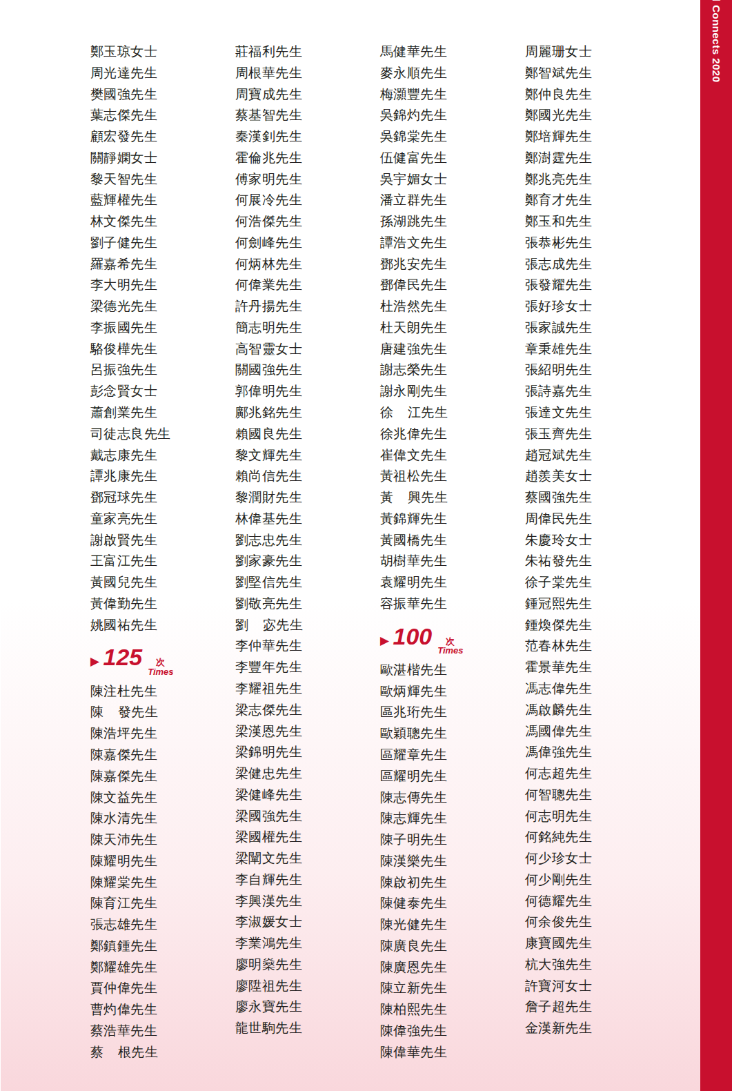Blood Connects 2020
鄭玉琼女士
周光達先生
樊國強先生
葉志傑先生
顧宏發先生
關靜嫻女士
黎天智先生
藍輝權先生
林文傑先生
劉子健先生
羅嘉希先生
李大明先生
梁德光先生
李振國先生
駱俊樺先生
呂振強先生
彭念賢女士
蕭創業先生
司徒志良先生
戴志康先生
譚兆康先生
鄧冠球先生
童家亮先生
謝啟賢先生
王富江先生
黃國兒先生
黃偉勤先生
姚國祐先生
▶ 125 次Times
陳注杜先生
陳 發先生
陳浩坪先生
陳嘉傑先生
陳嘉傑先生
陳文益先生
陳水清先生
陳天沛先生
陳耀明先生
陳耀棠先生
陳育江先生
張志雄先生
鄭鎮鍾先生
鄭耀雄先生
賈仲偉先生
曹灼偉先生
蔡浩華先生
蔡 根先生
莊福利先生
周根華先生
周寶成先生
蔡基智先生
秦漢釗先生
霍倫兆先生
傅家明先生
何展冷先生
何浩傑先生
何劍峰先生
何炳林先生
何偉業先生
許丹揚先生
簡志明先生
高智靈女士
關國強先生
郭偉明先生
鄺兆銘先生
賴國良先生
黎文輝先生
賴尚信先生
黎潤財先生
林偉基先生
劉志忠先生
劉家豪先生
劉堅信先生
劉敬亮先生
劉 宓先生
李仲華先生
李豐年先生
李耀祖先生
梁志傑先生
梁漢恩先生
梁錦明先生
梁健忠先生
梁健峰先生
梁國強先生
梁國權先生
梁闡文先生
李自輝先生
李興漢先生
李淑媛女士
李業鴻先生
廖明燊先生
廖陞祖先生
廖永寶先生
龍世駒先生
馬健華先生
麥永順先生
梅灝豐先生
吳錦灼先生
吳錦棠先生
伍健富先生
吳宇媚女士
潘立群先生
孫湖跳先生
譚浩文先生
鄧兆安先生
鄧偉民先生
杜浩然先生
杜天朗先生
唐建強先生
謝志榮先生
謝永剛先生
徐 江先生
徐兆偉先生
崔偉文先生
黃祖松先生
黃 興先生
黃錦輝先生
黃國橋先生
胡樹華先生
袁耀明先生
容振華先生
▶ 100 次Times
歐湛楷先生
歐炳輝先生
區兆珩先生
歐穎聰先生
區耀章先生
區耀明先生
陳志傳先生
陳志輝先生
陳子明先生
陳漢樂先生
陳啟初先生
陳健泰先生
陳光健先生
陳廣良先生
陳廣恩先生
陳立新先生
陳柏熙先生
陳偉強先生
陳偉華先生
周麗珊女士
鄭智斌先生
鄭仲良先生
鄭國光先生
鄭培輝先生
鄭澍霆先生
鄭兆亮先生
鄭育才先生
鄭玉和先生
張恭彬先生
張志成先生
張發耀先生
張好珍女士
張家誠先生
章秉雄先生
張紹明先生
張詩嘉先生
張達文先生
張玉齊先生
趙冠斌先生
趙羨美女士
蔡國強先生
周偉民先生
朱慶玲女士
朱祐發先生
徐子棠先生
鍾冠熙先生
鍾煥傑先生
范春林先生
霍景華先生
馮志偉先生
馮啟麟先生
馮國偉先生
馮偉強先生
何志超先生
何智聰先生
何志明先生
何銘純先生
何少珍女士
何少剛先生
何德耀先生
何余俊先生
康寶國先生
杭大強先生
許寶河女士
詹子超先生
金漢新先生